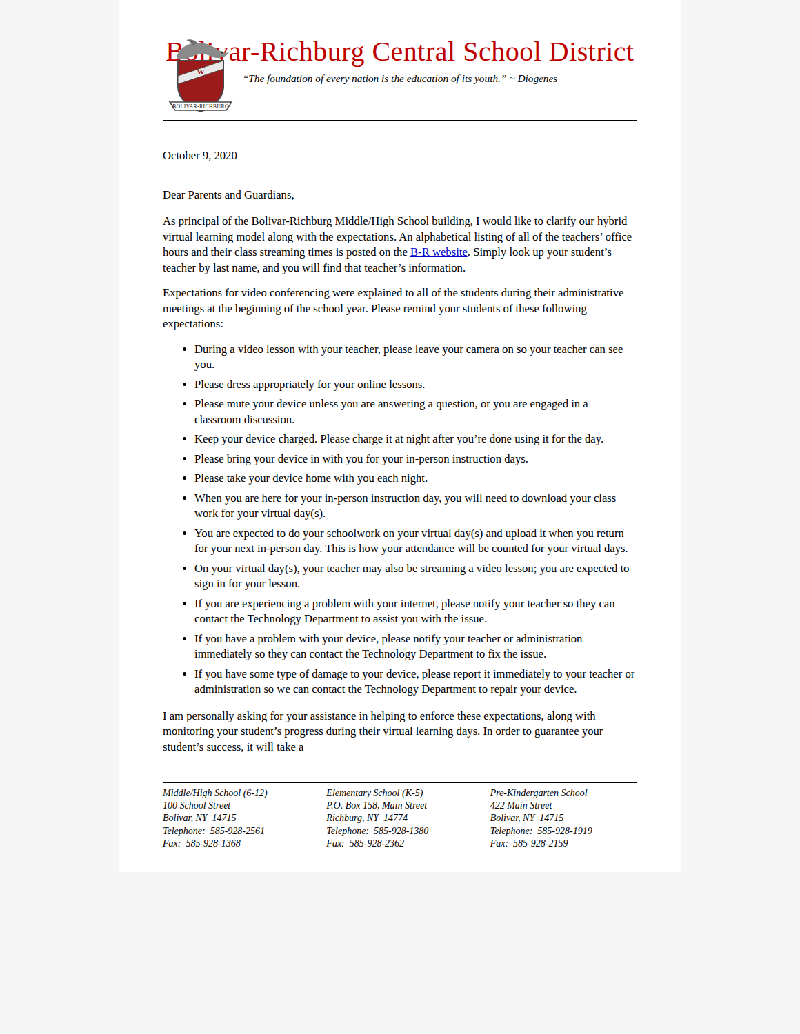W BOLIVAR-RICHBURG
Bolivar-Richburg Central School District
“The foundation of every nation is the education of its youth.” ~ Diogenes
October 9, 2020
Dear Parents and Guardians,
As principal of the Bolivar-Richburg Middle/High School building, I would like to clarify our hybrid virtual learning model along with the expectations. An alphabetical listing of all of the teachers’ office hours and their class streaming times is posted on the B-R website. Simply look up your student’s teacher by last name, and you will find that teacher’s information.
Expectations for video conferencing were explained to all of the students during their administrative meetings at the beginning of the school year. Please remind your students of these following expectations:
During a video lesson with your teacher, please leave your camera on so your teacher can see you.
Please dress appropriately for your online lessons.
Please mute your device unless you are answering a question, or you are engaged in a classroom discussion.
Keep your device charged. Please charge it at night after you’re done using it for the day.
Please bring your device in with you for your in-person instruction days.
Please take your device home with you each night.
When you are here for your in-person instruction day, you will need to download your class work for your virtual day(s).
You are expected to do your schoolwork on your virtual day(s) and upload it when you return for your next in-person day. This is how your attendance will be counted for your virtual days.
On your virtual day(s), your teacher may also be streaming a video lesson; you are expected to sign in for your lesson.
If you are experiencing a problem with your internet, please notify your teacher so they can contact the Technology Department to assist you with the issue.
If you have a problem with your device, please notify your teacher or administration immediately so they can contact the Technology Department to fix the issue.
If you have some type of damage to your device, please report it immediately to your teacher or administration so we can contact the Technology Department to repair your device.
I am personally asking for your assistance in helping to enforce these expectations, along with monitoring your student’s progress during their virtual learning days. In order to guarantee your student’s success, it will take a
Middle/High School (6-12)
100 School Street
Bolivar, NY 14715
Telephone: 585-928-2561
Fax: 585-928-1368
Elementary School (K-5)
P.O. Box 158, Main Street
Richburg, NY 14774
Telephone: 585-928-1380
Fax: 585-928-2362
Pre-Kindergarten School
422 Main Street
Bolivar, NY 14715
Telephone: 585-928-1919
Fax: 585-928-2159